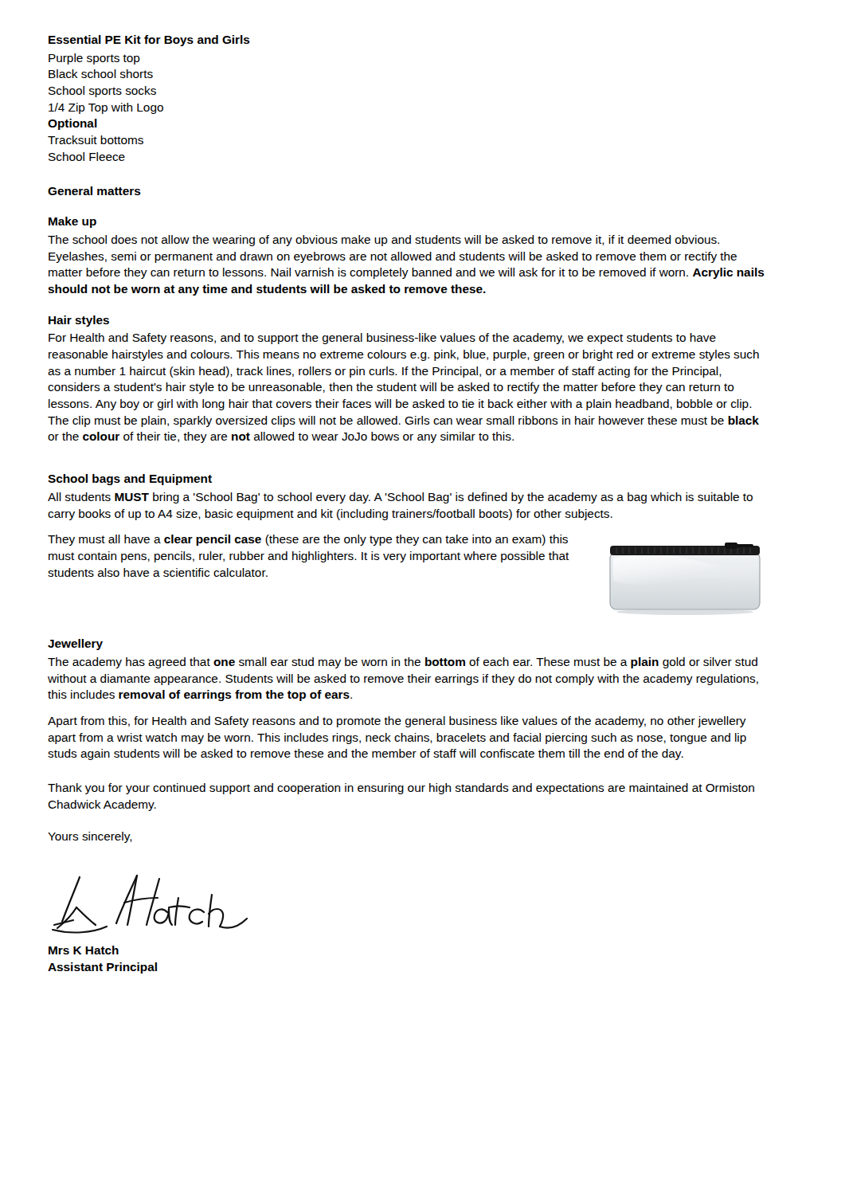Essential PE Kit for Boys and Girls
Purple sports top
Black school shorts
School sports socks
1/4 Zip Top with Logo
Optional
Tracksuit bottoms
School Fleece
General matters
Make up
The school does not allow the wearing of any obvious make up and students will be asked to remove it, if it deemed obvious. Eyelashes, semi or permanent and drawn on eyebrows are not allowed and students will be asked to remove them or rectify the matter before they can return to lessons. Nail varnish is completely banned and we will ask for it to be removed if worn. Acrylic nails should not be worn at any time and students will be asked to remove these.
Hair styles
For Health and Safety reasons, and to support the general business-like values of the academy, we expect students to have reasonable hairstyles and colours. This means no extreme colours e.g. pink, blue, purple, green or bright red or extreme styles such as a number 1 haircut (skin head), track lines, rollers or pin curls. If the Principal, or a member of staff acting for the Principal, considers a student's hair style to be unreasonable, then the student will be asked to rectify the matter before they can return to lessons. Any boy or girl with long hair that covers their faces will be asked to tie it back either with a plain headband, bobble or clip. The clip must be plain, sparkly oversized clips will not be allowed. Girls can wear small ribbons in hair however these must be black or the colour of their tie, they are not allowed to wear JoJo bows or any similar to this.
School bags and Equipment
All students MUST bring a 'School Bag' to school every day. A 'School Bag' is defined by the academy as a bag which is suitable to carry books of up to A4 size, basic equipment and kit (including trainers/football boots) for other subjects.
They must all have a clear pencil case (these are the only type they can take into an exam) this must contain pens, pencils, ruler, rubber and highlighters. It is very important where possible that students also have a scientific calculator.
Jewellery
The academy has agreed that one small ear stud may be worn in the bottom of each ear. These must be a plain gold or silver stud without a diamante appearance. Students will be asked to remove their earrings if they do not comply with the academy regulations, this includes removal of earrings from the top of ears.
Apart from this, for Health and Safety reasons and to promote the general business like values of the academy, no other jewellery apart from a wrist watch may be worn. This includes rings, neck chains, bracelets and facial piercing such as nose, tongue and lip studs again students will be asked to remove these and the member of staff will confiscate them till the end of the day.
Thank you for your continued support and cooperation in ensuring our high standards and expectations are maintained at Ormiston Chadwick Academy.
Yours sincerely,
Mrs K Hatch
Assistant Principal